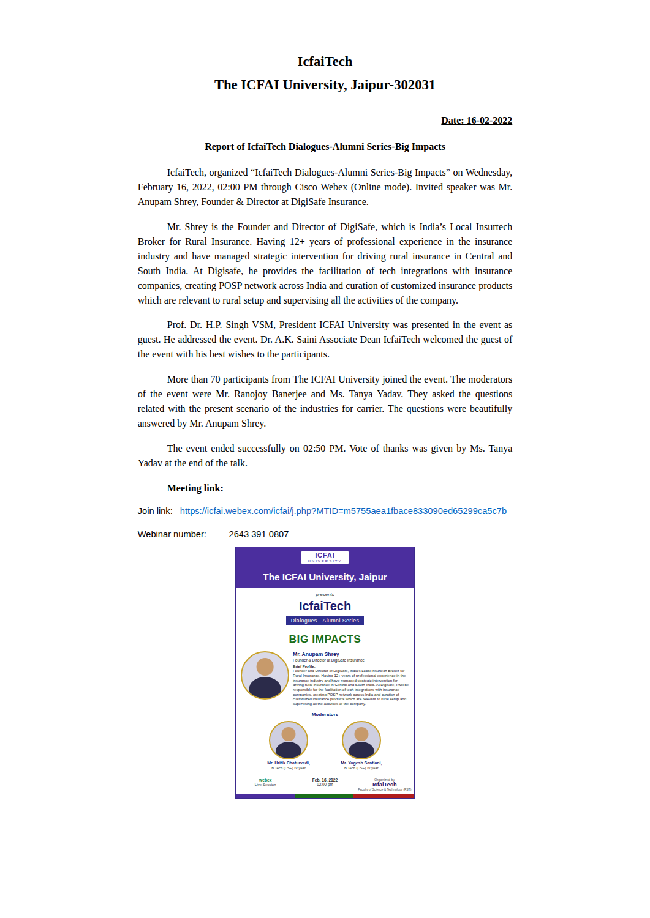IcfaiTech
The ICFAI University, Jaipur-302031
Date: 16-02-2022
Report of IcfaiTech Dialogues-Alumni Series-Big Impacts
IcfaiTech, organized “IcfaiTech Dialogues-Alumni Series-Big Impacts” on Wednesday, February 16, 2022, 02:00 PM through Cisco Webex (Online mode). Invited speaker was Mr. Anupam Shrey, Founder & Director at DigiSafe Insurance.
Mr. Shrey is the Founder and Director of DigiSafe, which is India’s Local Insurtech Broker for Rural Insurance. Having 12+ years of professional experience in the insurance industry and have managed strategic intervention for driving rural insurance in Central and South India. At Digisafe, he provides the facilitation of tech integrations with insurance companies, creating POSP network across India and curation of customized insurance products which are relevant to rural setup and supervising all the activities of the company.
Prof. Dr. H.P. Singh VSM, President ICFAI University was presented in the event as guest. He addressed the event. Dr. A.K. Saini Associate Dean IcfaiTech welcomed the guest of the event with his best wishes to the participants.
More than 70 participants from The ICFAI University joined the event. The moderators of the event were Mr. Ranojoy Banerjee and Ms. Tanya Yadav. They asked the questions related with the present scenario of the industries for carrier. The questions were beautifully answered by Mr. Anupam Shrey.
The event ended successfully on 02:50 PM. Vote of thanks was given by Ms. Tanya Yadav at the end of the talk.
Meeting link:
Join link: https://icfai.webex.com/icfai/j.php?MTID=m5755aea1fbace833090ed65299ca5c7b
Webinar number: 2643 391 0807
ICFAIUNIVERSITY
The ICFAI University, Jaipur
presents
IcfaiTech
Dialogues - Alumni Series
BIG IMPACTS
Mr. Anupam Shrey Founder & Director at DigiSafe Insurance Brief Profile: Founder and Director of DigiSafe, India’s Local Insurtech Broker for Rural Insurance. Having 12+ years of professional experience in the insurance industry and have managed strategic intervention for driving rural insurance in Central and South India. At Digisafe, I will be responsible for the facilitation of tech integrations with insurance companies, creating POSP network across India and curation of customized insurance products which are relevant to rural setup and supervising all the activities of the company.
Moderators
Mr. Hritik Chaturvedi,
B.Tech (CSE) IV year
Mr. Yogesh Santlani,
B.Tech (CSE) IV year
webexLive Session
Feb. 16, 202202.00 pm
Organized by IcfaiTech Faculty of Science & Technology (FST)